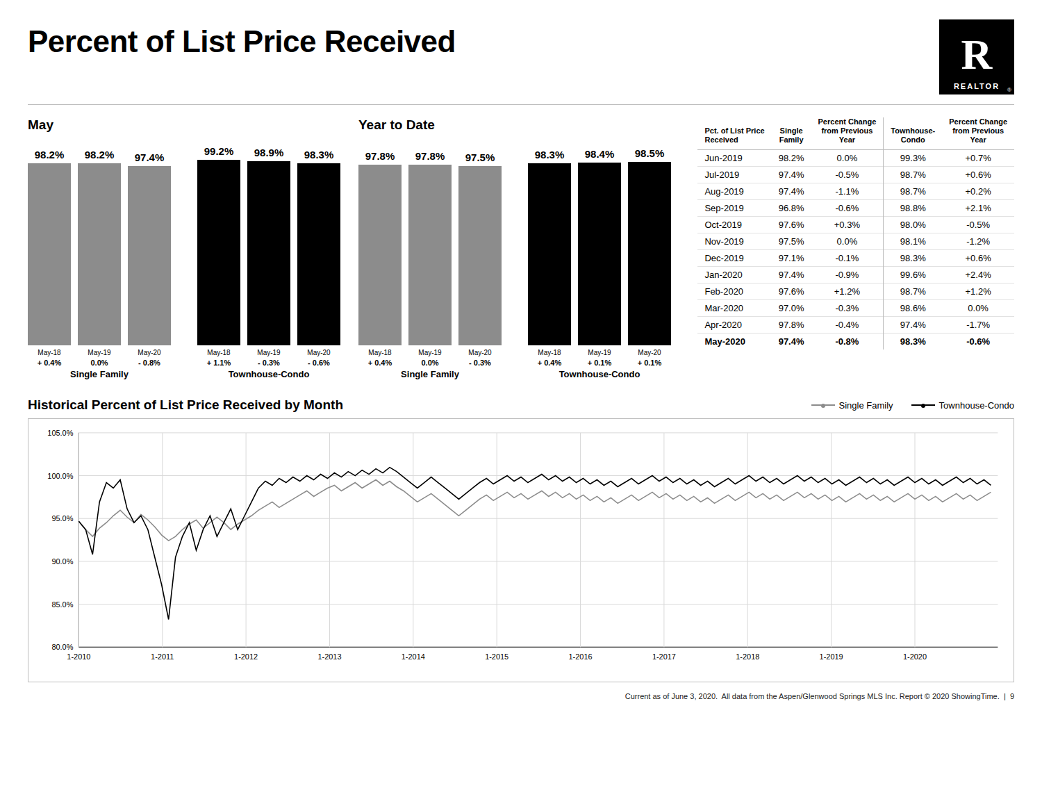Percent of List Price Received
R
REALTOR
®
May
98.2%
98.2%
97.4%
99.2%
98.9%
98.3%
May-18
+ 0.4%
May-19
0.0%
May-20
- 0.8%
May-18
+ 1.1%
May-19
- 0.3%
May-20
- 0.6%
Single Family
Townhouse-Condo
Year to Date
97.8%
97.8%
97.5%
98.3%
98.4%
98.5%
May-18
+ 0.4%
May-19
0.0%
May-20
- 0.3%
May-18
+ 0.4%
May-19
+ 0.1%
May-20
+ 0.1%
Single Family
Townhouse-Condo
| Pct. of List Price Received | Single Family | Percent Change from Previous Year | Townhouse- Condo | Percent Change from Previous Year |
| --- | --- | --- | --- | --- |
| Jun-2019 | 98.2% | 0.0% | 99.3% | +0.7% |
| Jul-2019 | 97.4% | -0.5% | 98.7% | +0.6% |
| Aug-2019 | 97.4% | -1.1% | 98.7% | +0.2% |
| Sep-2019 | 96.8% | -0.6% | 98.8% | +2.1% |
| Oct-2019 | 97.6% | +0.3% | 98.0% | -0.5% |
| Nov-2019 | 97.5% | 0.0% | 98.1% | -1.2% |
| Dec-2019 | 97.1% | -0.1% | 98.3% | +0.6% |
| Jan-2020 | 97.4% | -0.9% | 99.6% | +2.4% |
| Feb-2020 | 97.6% | +1.2% | 98.7% | +1.2% |
| Mar-2020 | 97.0% | -0.3% | 98.6% | 0.0% |
| Apr-2020 | 97.8% | -0.4% | 97.4% | -1.7% |
| May-2020 | 97.4% | -0.8% | 98.3% | -0.6% |
Historical Percent of List Price Received by Month
Single Family
Townhouse-Condo
105.0% 100.0% 95.0% 90.0% 85.0% 80.0% 1-2010 1-2011 1-2012 1-2013 1-2014 1-2015 1-2016 1-2017 1-2018 1-2019 1-2020
Current as of June 3, 2020. All data from the Aspen/Glenwood Springs MLS Inc. Report © 2020 ShowingTime. | 9